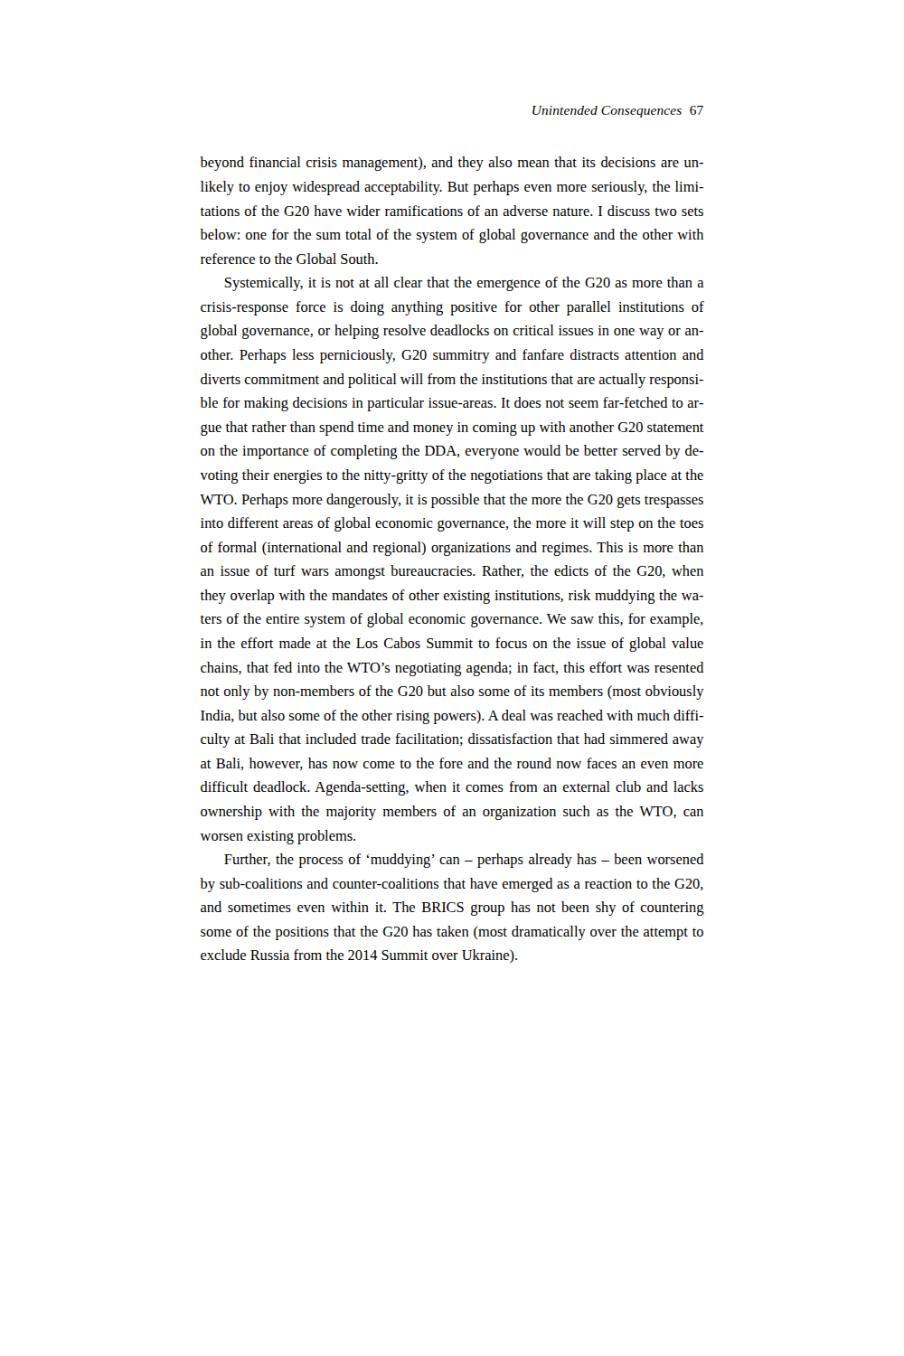Unintended Consequences 67
beyond financial crisis management), and they also mean that its decisions are unlikely to enjoy widespread acceptability. But perhaps even more seriously, the limitations of the G20 have wider ramifications of an adverse nature. I discuss two sets below: one for the sum total of the system of global governance and the other with reference to the Global South.
Systemically, it is not at all clear that the emergence of the G20 as more than a crisis-response force is doing anything positive for other parallel institutions of global governance, or helping resolve deadlocks on critical issues in one way or another. Perhaps less perniciously, G20 summitry and fanfare distracts attention and diverts commitment and political will from the institutions that are actually responsible for making decisions in particular issue-areas. It does not seem far-fetched to argue that rather than spend time and money in coming up with another G20 statement on the importance of completing the DDA, everyone would be better served by devoting their energies to the nitty-gritty of the negotiations that are taking place at the WTO. Perhaps more dangerously, it is possible that the more the G20 gets trespasses into different areas of global economic governance, the more it will step on the toes of formal (international and regional) organizations and regimes. This is more than an issue of turf wars amongst bureaucracies. Rather, the edicts of the G20, when they overlap with the mandates of other existing institutions, risk muddying the waters of the entire system of global economic governance. We saw this, for example, in the effort made at the Los Cabos Summit to focus on the issue of global value chains, that fed into the WTO’s negotiating agenda; in fact, this effort was resented not only by non-members of the G20 but also some of its members (most obviously India, but also some of the other rising powers). A deal was reached with much difficulty at Bali that included trade facilitation; dissatisfaction that had simmered away at Bali, however, has now come to the fore and the round now faces an even more difficult deadlock. Agenda-setting, when it comes from an external club and lacks ownership with the majority members of an organization such as the WTO, can worsen existing problems.
Further, the process of ‘muddying’ can – perhaps already has – been worsened by sub-coalitions and counter-coalitions that have emerged as a reaction to the G20, and sometimes even within it. The BRICS group has not been shy of countering some of the positions that the G20 has taken (most dramatically over the attempt to exclude Russia from the 2014 Summit over Ukraine).